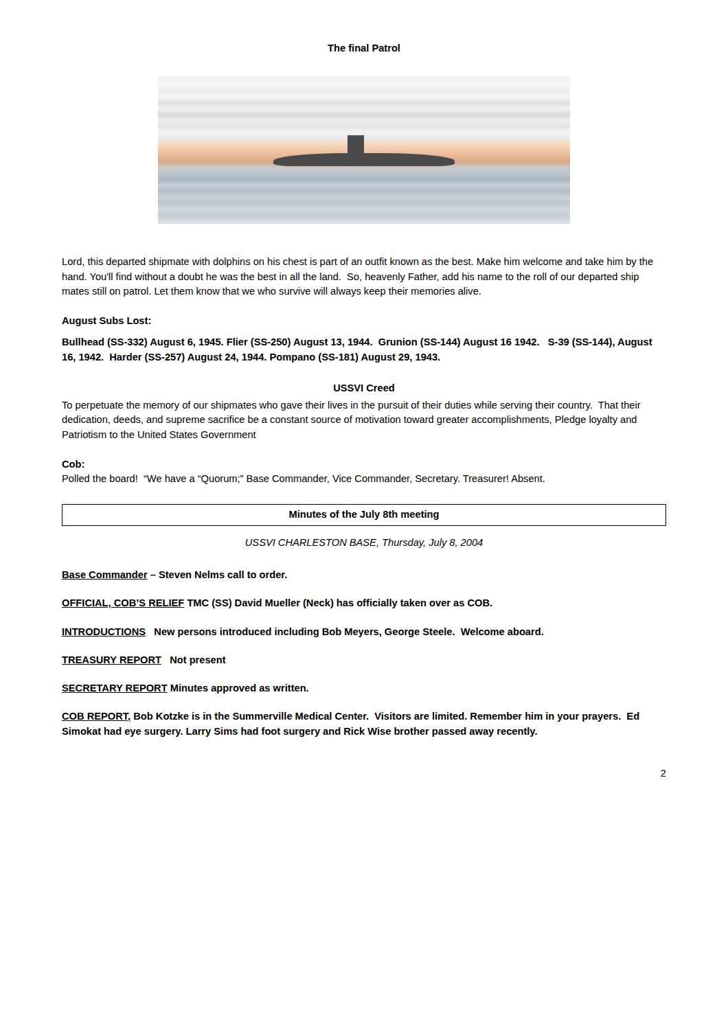The final Patrol
Lord, this departed shipmate with dolphins on his chest is part of an outfit known as the best. Make him welcome and take him by the hand. You'll find without a doubt he was the best in all the land. So, heavenly Father, add his name to the roll of our departed ship mates still on patrol. Let them know that we who survive will always keep their memories alive.
August Subs Lost:
Bullhead (SS-332) August 6, 1945. Flier (SS-250) August 13, 1944. Grunion (SS-144) August 16 1942. S-39 (SS-144), August 16, 1942. Harder (SS-257) August 24, 1944. Pompano (SS-181) August 29, 1943.
USSVI Creed
To perpetuate the memory of our shipmates who gave their lives in the pursuit of their duties while serving their country. That their dedication, deeds, and supreme sacrifice be a constant source of motivation toward greater accomplishments, Pledge loyalty and Patriotism to the United States Government
Cob:
Polled the board! “We have a “Quorum;” Base Commander, Vice Commander, Secretary. Treasurer! Absent.
Minutes of the July 8th meeting
USSVI CHARLESTON BASE, Thursday, July 8, 2004
Base Commander – Steven Nelms call to order.
OFFICIAL, COB’S RELIEF TMC (SS) David Mueller (Neck) has officially taken over as COB.
INTRODUCTIONS New persons introduced including Bob Meyers, George Steele. Welcome aboard.
TREASURY REPORT Not present
SECRETARY REPORT Minutes approved as written.
COB REPORT, Bob Kotzke is in the Summerville Medical Center. Visitors are limited. Remember him in your prayers. Ed Simokat had eye surgery. Larry Sims had foot surgery and Rick Wise brother passed away recently.
2